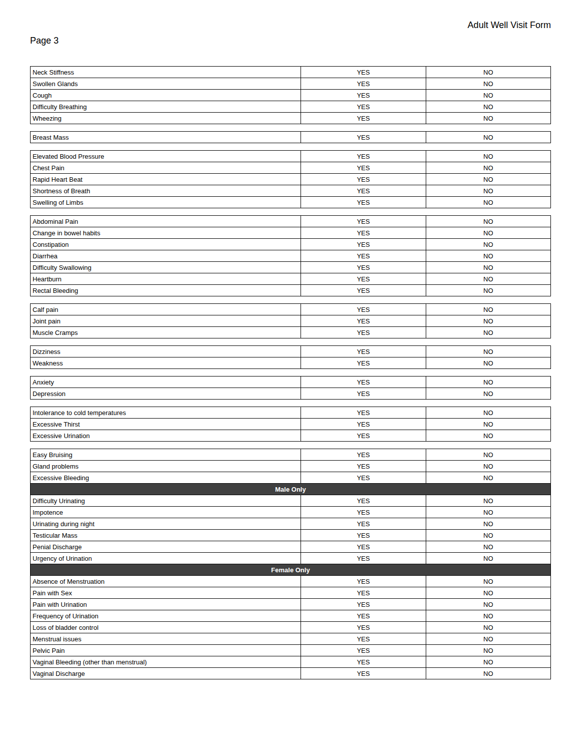Adult Well Visit Form
Page 3
| Neck Stiffness | YES | NO |
| Swollen Glands | YES | NO |
| Cough | YES | NO |
| Difficulty Breathing | YES | NO |
| Wheezing | YES | NO |
| Breast Mass | YES | NO |
| Elevated Blood Pressure | YES | NO |
| Chest Pain | YES | NO |
| Rapid Heart Beat | YES | NO |
| Shortness of Breath | YES | NO |
| Swelling of Limbs | YES | NO |
| Abdominal Pain | YES | NO |
| Change in bowel habits | YES | NO |
| Constipation | YES | NO |
| Diarrhea | YES | NO |
| Difficulty Swallowing | YES | NO |
| Heartburn | YES | NO |
| Rectal Bleeding | YES | NO |
| Calf pain | YES | NO |
| Joint pain | YES | NO |
| Muscle Cramps | YES | NO |
| Dizziness | YES | NO |
| Weakness | YES | NO |
| Anxiety | YES | NO |
| Depression | YES | NO |
| Intolerance to cold temperatures | YES | NO |
| Excessive Thirst | YES | NO |
| Excessive Urination | YES | NO |
| Easy Bruising | YES | NO |
| Gland problems | YES | NO |
| Excessive Bleeding | YES | NO |
| Male Only |
| Difficulty Urinating | YES | NO |
| Impotence | YES | NO |
| Urinating during night | YES | NO |
| Testicular Mass | YES | NO |
| Penial Discharge | YES | NO |
| Urgency of Urination | YES | NO |
| Female Only |
| Absence of Menstruation | YES | NO |
| Pain with Sex | YES | NO |
| Pain with Urination | YES | NO |
| Frequency of Urination | YES | NO |
| Loss of bladder control | YES | NO |
| Menstrual issues | YES | NO |
| Pelvic Pain | YES | NO |
| Vaginal Bleeding (other than menstrual) | YES | NO |
| Vaginal Discharge | YES | NO |